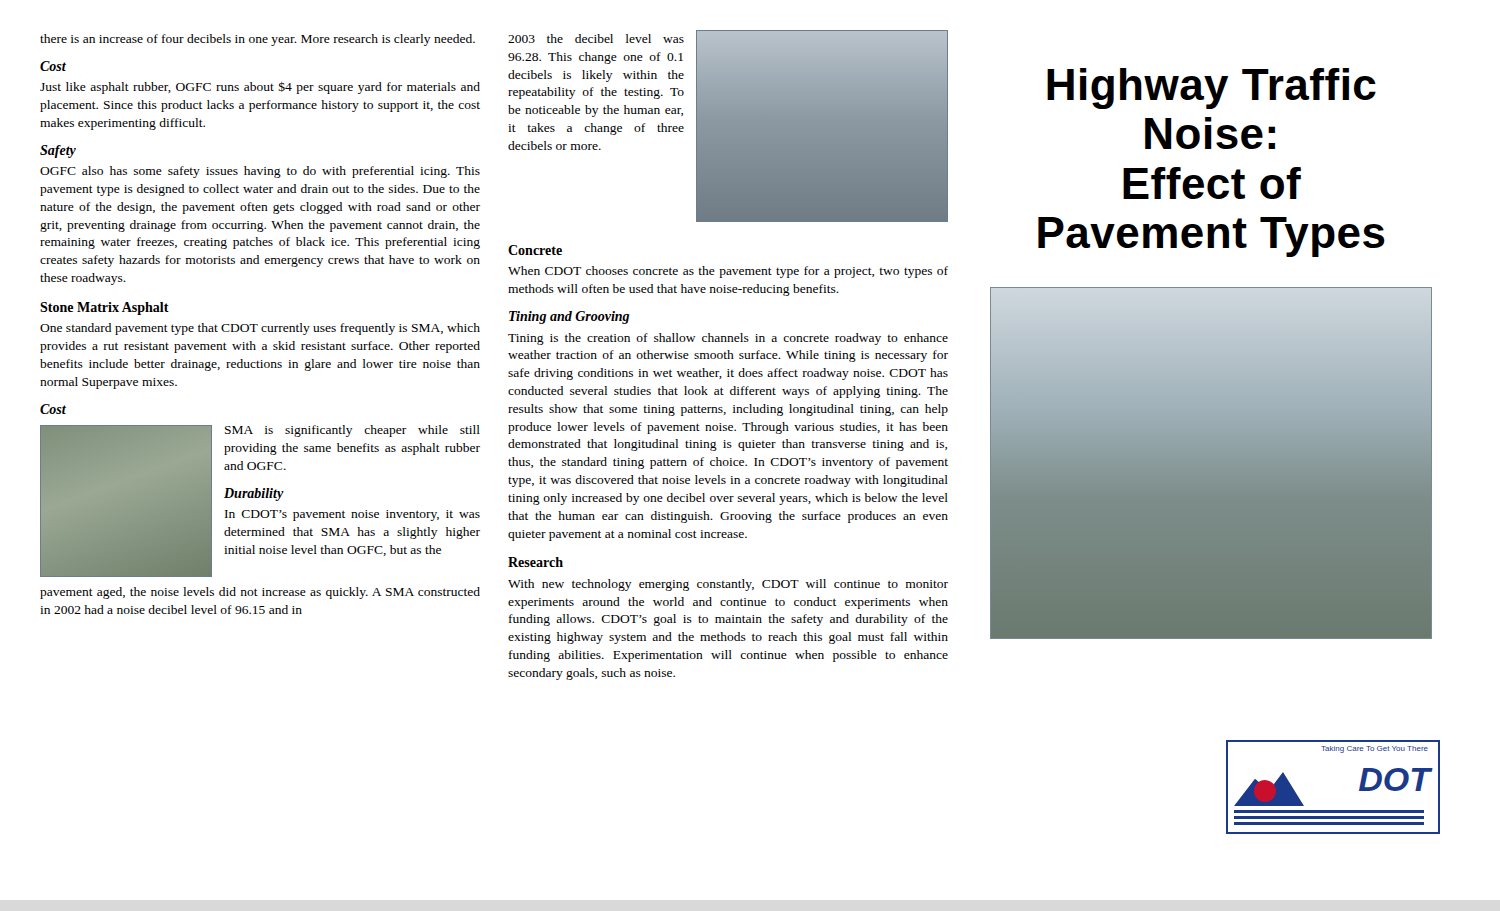there is an increase of four decibels in one year. More research is clearly needed.
Cost
Just like asphalt rubber, OGFC runs about $4 per square yard for materials and placement. Since this product lacks a performance history to support it, the cost makes experimenting difficult.
Safety
OGFC also has some safety issues having to do with preferential icing. This pavement type is designed to collect water and drain out to the sides. Due to the nature of the design, the pavement often gets clogged with road sand or other grit, preventing drainage from occurring. When the pavement cannot drain, the remaining water freezes, creating patches of black ice. This preferential icing creates safety hazards for motorists and emergency crews that have to work on these roadways.
Stone Matrix Asphalt
One standard pavement type that CDOT currently uses frequently is SMA, which provides a rut resistant pavement with a skid resistant surface. Other reported benefits include better drainage, reductions in glare and lower tire noise than normal Superpave mixes.
Cost
SMA is significantly cheaper while still providing the same benefits as asphalt rubber and OGFC.
Durability
In CDOT’s pavement noise inventory, it was determined that SMA has a slightly higher initial noise level than OGFC, but as the
pavement aged, the noise levels did not increase as quickly. A SMA constructed in 2002 had a noise decibel level of 96.15 and in
2003 the decibel level was 96.28. This change one of 0.1 decibels is likely within the repeatability of the testing. To be noticeable by the human ear, it takes a change of three decibels or more.
Concrete
When CDOT chooses concrete as the pavement type for a project, two types of methods will often be used that have noise-reducing benefits.
Tining and Grooving
Tining is the creation of shallow channels in a concrete roadway to enhance weather traction of an otherwise smooth surface. While tining is necessary for safe driving conditions in wet weather, it does affect roadway noise. CDOT has conducted several studies that look at different ways of applying tining. The results show that some tining patterns, including longitudinal tining, can help produce lower levels of pavement noise. Through various studies, it has been demonstrated that longitudinal tining is quieter than transverse tining and is, thus, the standard tining pattern of choice. In CDOT’s inventory of pavement type, it was discovered that noise levels in a concrete roadway with longitudinal tining only increased by one decibel over several years, which is below the level that the human ear can distinguish. Grooving the surface produces an even quieter pavement at a nominal cost increase.
Research
With new technology emerging constantly, CDOT will continue to monitor experiments around the world and continue to conduct experiments when funding allows. CDOT’s goal is to maintain the safety and durability of the existing highway system and the methods to reach this goal must fall within funding abilities. Experimentation will continue when possible to enhance secondary goals, such as noise.
Highway Traffic Noise:
Effect of
Pavement Types
Taking Care To Get You There
DOT